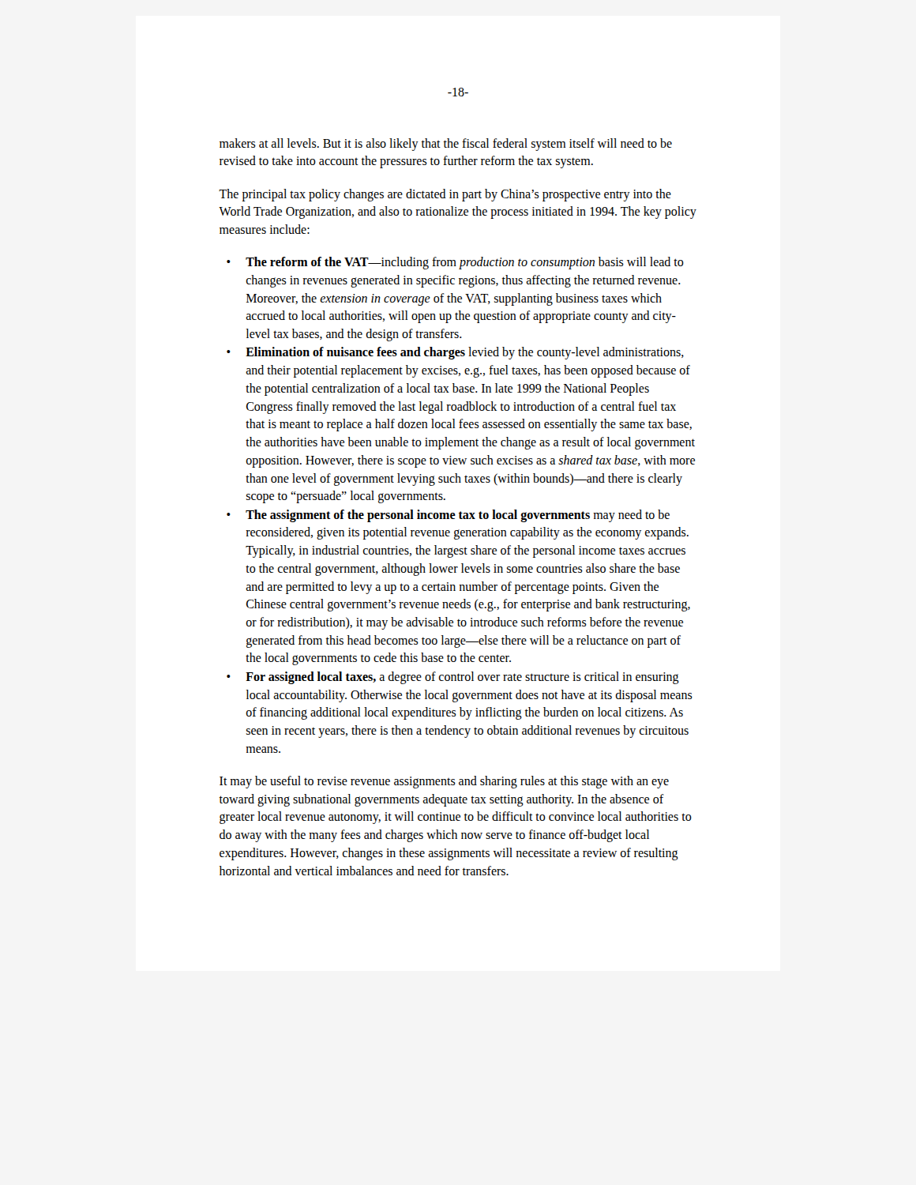-18-
makers at all levels. But it is also likely that the fiscal federal system itself will need to be revised to take into account the pressures to further reform the tax system.
The principal tax policy changes are dictated in part by China’s prospective entry into the World Trade Organization, and also to rationalize the process initiated in 1994. The key policy measures include:
The reform of the VAT—including from production to consumption basis will lead to changes in revenues generated in specific regions, thus affecting the returned revenue. Moreover, the extension in coverage of the VAT, supplanting business taxes which accrued to local authorities, will open up the question of appropriate county and city-level tax bases, and the design of transfers.
Elimination of nuisance fees and charges levied by the county-level administrations, and their potential replacement by excises, e.g., fuel taxes, has been opposed because of the potential centralization of a local tax base. In late 1999 the National Peoples Congress finally removed the last legal roadblock to introduction of a central fuel tax that is meant to replace a half dozen local fees assessed on essentially the same tax base, the authorities have been unable to implement the change as a result of local government opposition. However, there is scope to view such excises as a shared tax base, with more than one level of government levying such taxes (within bounds)—and there is clearly scope to “persuade” local governments.
The assignment of the personal income tax to local governments may need to be reconsidered, given its potential revenue generation capability as the economy expands. Typically, in industrial countries, the largest share of the personal income taxes accrues to the central government, although lower levels in some countries also share the base and are permitted to levy a up to a certain number of percentage points. Given the Chinese central government’s revenue needs (e.g., for enterprise and bank restructuring, or for redistribution), it may be advisable to introduce such reforms before the revenue generated from this head becomes too large—else there will be a reluctance on part of the local governments to cede this base to the center.
For assigned local taxes, a degree of control over rate structure is critical in ensuring local accountability. Otherwise the local government does not have at its disposal means of financing additional local expenditures by inflicting the burden on local citizens. As seen in recent years, there is then a tendency to obtain additional revenues by circuitous means.
It may be useful to revise revenue assignments and sharing rules at this stage with an eye toward giving subnational governments adequate tax setting authority. In the absence of greater local revenue autonomy, it will continue to be difficult to convince local authorities to do away with the many fees and charges which now serve to finance off-budget local expenditures. However, changes in these assignments will necessitate a review of resulting horizontal and vertical imbalances and need for transfers.